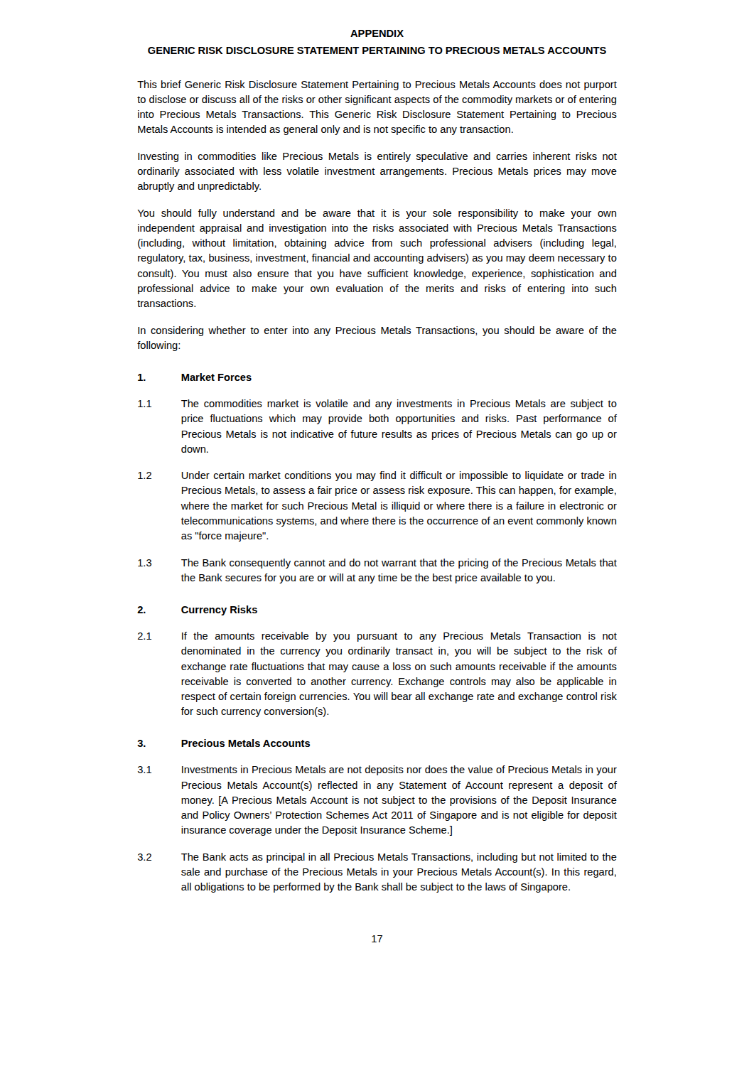Appendix
Generic Risk Disclosure Statement Pertaining to Precious Metals Accounts
This brief Generic Risk Disclosure Statement Pertaining to Precious Metals Accounts does not purport to disclose or discuss all of the risks or other significant aspects of the commodity markets or of entering into Precious Metals Transactions. This Generic Risk Disclosure Statement Pertaining to Precious Metals Accounts is intended as general only and is not specific to any transaction.
Investing in commodities like Precious Metals is entirely speculative and carries inherent risks not ordinarily associated with less volatile investment arrangements. Precious Metals prices may move abruptly and unpredictably.
You should fully understand and be aware that it is your sole responsibility to make your own independent appraisal and investigation into the risks associated with Precious Metals Transactions (including, without limitation, obtaining advice from such professional advisers (including legal, regulatory, tax, business, investment, financial and accounting advisers) as you may deem necessary to consult). You must also ensure that you have sufficient knowledge, experience, sophistication and professional advice to make your own evaluation of the merits and risks of entering into such transactions.
In considering whether to enter into any Precious Metals Transactions, you should be aware of the following:
1. Market Forces
1.1
The commodities market is volatile and any investments in Precious Metals are subject to price fluctuations which may provide both opportunities and risks. Past performance of Precious Metals is not indicative of future results as prices of Precious Metals can go up or down.
1.2
Under certain market conditions you may find it difficult or impossible to liquidate or trade in Precious Metals, to assess a fair price or assess risk exposure. This can happen, for example, where the market for such Precious Metal is illiquid or where there is a failure in electronic or telecommunications systems, and where there is the occurrence of an event commonly known as "force majeure".
1.3
The Bank consequently cannot and do not warrant that the pricing of the Precious Metals that the Bank secures for you are or will at any time be the best price available to you.
2. Currency Risks
2.1
If the amounts receivable by you pursuant to any Precious Metals Transaction is not denominated in the currency you ordinarily transact in, you will be subject to the risk of exchange rate fluctuations that may cause a loss on such amounts receivable if the amounts receivable is converted to another currency. Exchange controls may also be applicable in respect of certain foreign currencies. You will bear all exchange rate and exchange control risk for such currency conversion(s).
3. Precious Metals Accounts
3.1
Investments in Precious Metals are not deposits nor does the value of Precious Metals in your Precious Metals Account(s) reflected in any Statement of Account represent a deposit of money. [A Precious Metals Account is not subject to the provisions of the Deposit Insurance and Policy Owners’ Protection Schemes Act 2011 of Singapore and is not eligible for deposit insurance coverage under the Deposit Insurance Scheme.]
3.2
The Bank acts as principal in all Precious Metals Transactions, including but not limited to the sale and purchase of the Precious Metals in your Precious Metals Account(s). In this regard, all obligations to be performed by the Bank shall be subject to the laws of Singapore.
17